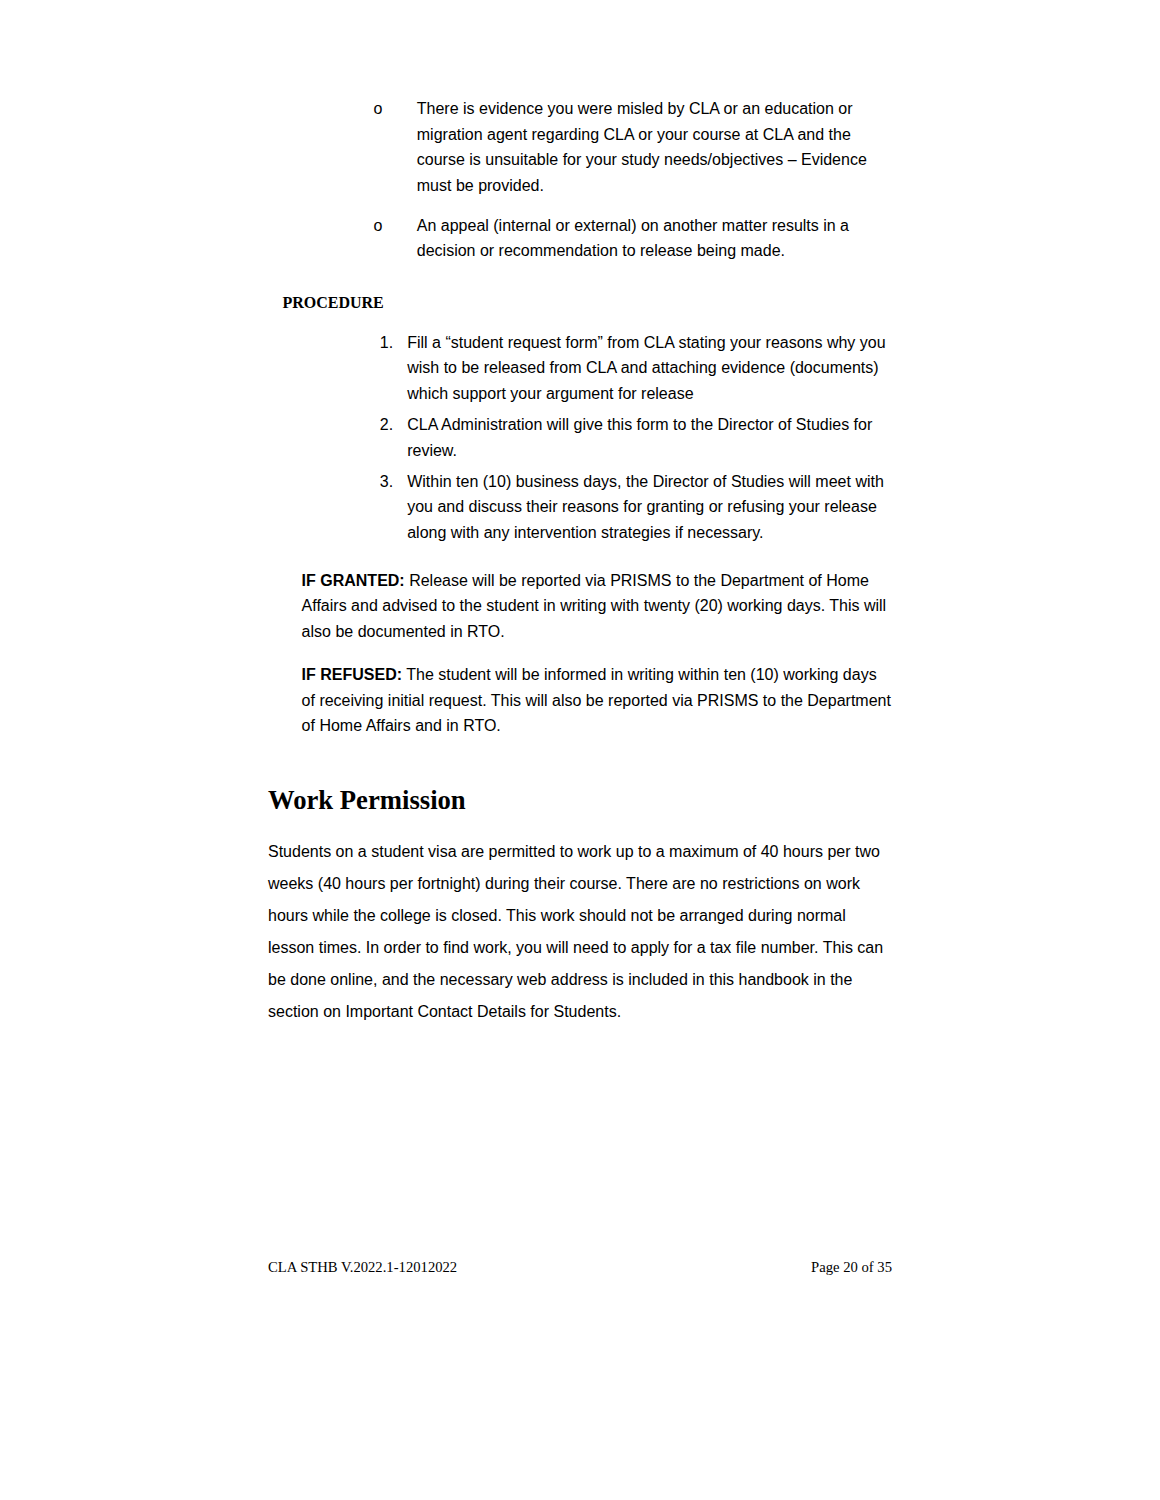There is evidence you were misled by CLA or an education or migration agent regarding CLA or your course at CLA and the course is unsuitable for your study needs/objectives – Evidence must be provided.
An appeal (internal or external) on another matter results in a decision or recommendation to release being made.
PROCEDURE
Fill a “student request form” from CLA stating your reasons why you wish to be released from CLA and attaching evidence (documents) which support your argument for release
CLA Administration will give this form to the Director of Studies for review.
Within ten (10) business days, the Director of Studies will meet with you and discuss their reasons for granting or refusing your release along with any intervention strategies if necessary.
IF GRANTED: Release will be reported via PRISMS to the Department of Home Affairs and advised to the student in writing with twenty (20) working days. This will also be documented in RTO.
IF REFUSED: The student will be informed in writing within ten (10) working days of receiving initial request. This will also be reported via PRISMS to the Department of Home Affairs and in RTO.
Work Permission
Students on a student visa are permitted to work up to a maximum of 40 hours per two weeks (40 hours per fortnight) during their course. There are no restrictions on work hours while the college is closed. This work should not be arranged during normal lesson times. In order to find work, you will need to apply for a tax file number. This can be done online, and the necessary web address is included in this handbook in the section on Important Contact Details for Students.
CLA STHB V.2022.1-12012022
Page 20 of 35